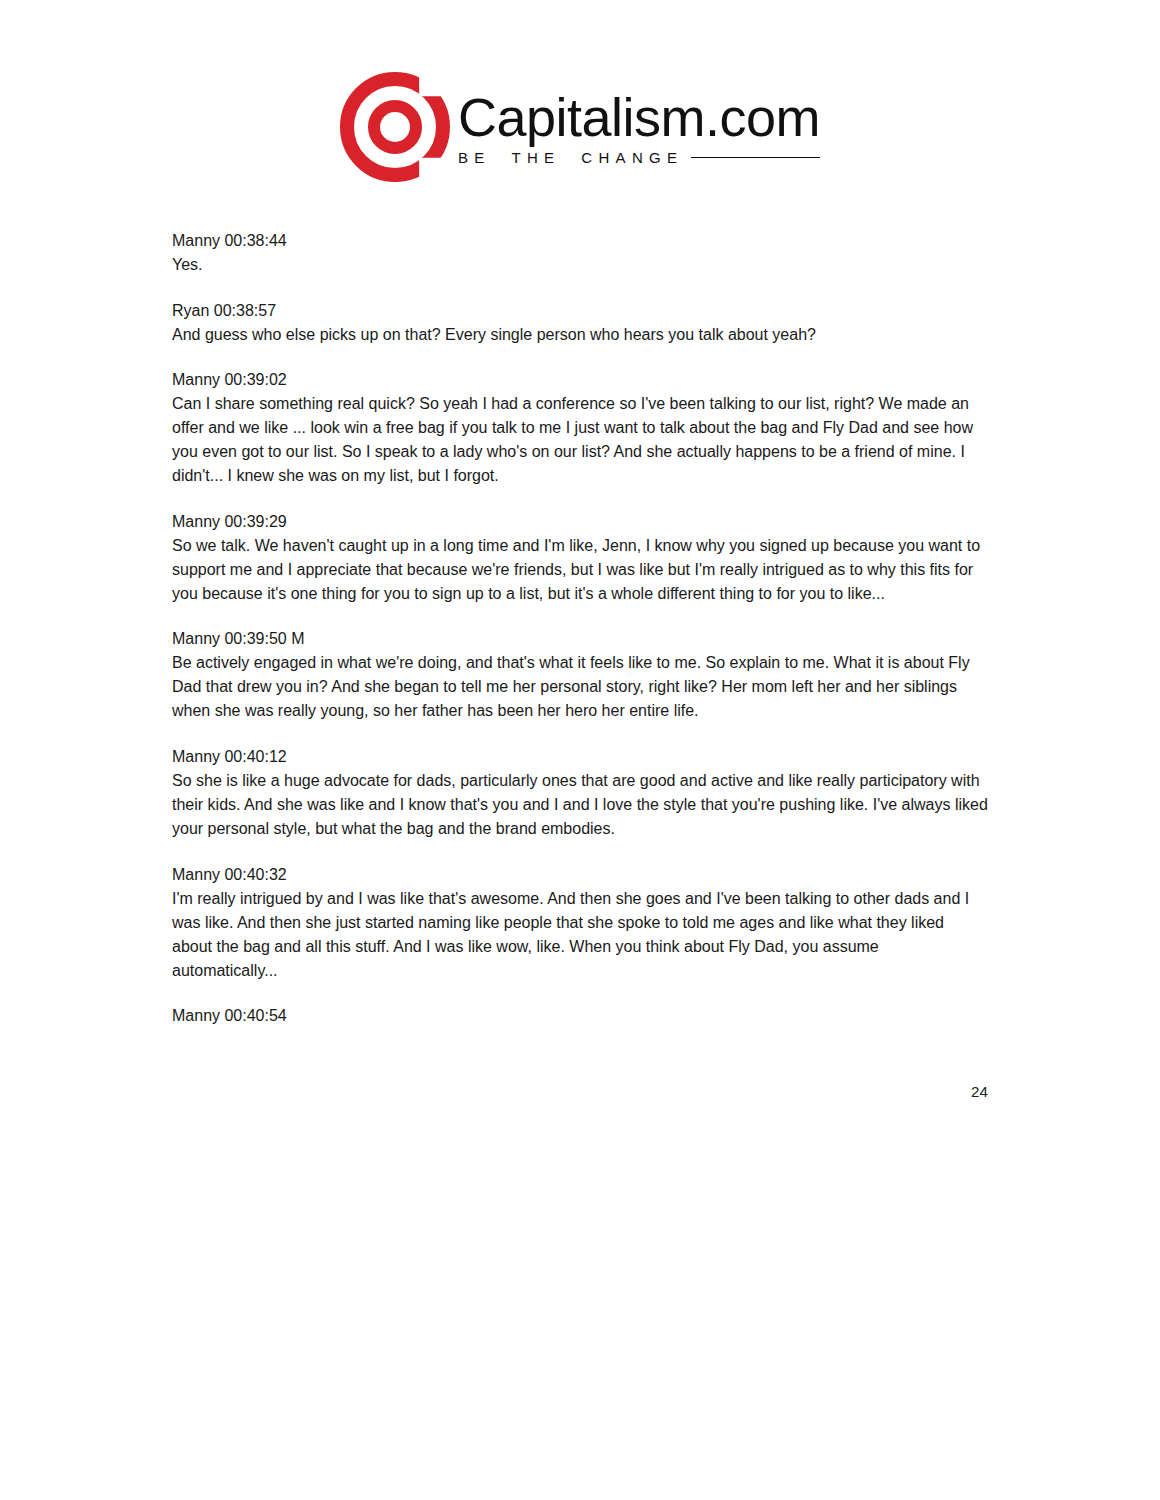Capitalism.com
BE THE CHANGE
Manny 00:38:44
Yes.
Ryan 00:38:57
And guess who else picks up on that? Every single person who hears you talk about yeah?
Manny 00:39:02
Can I share something real quick? So yeah I had a conference so I've been talking to our list, right? We made an offer and we like ... look win a free bag if you talk to me I just want to talk about the bag and Fly Dad and see how you even got to our list. So I speak to a lady who's on our list? And she actually happens to be a friend of mine. I didn't... I knew she was on my list, but I forgot.
Manny 00:39:29
So we talk. We haven't caught up in a long time and I'm like, Jenn, I know why you signed up because you want to support me and I appreciate that because we're friends, but I was like but I'm really intrigued as to why this fits for you because it's one thing for you to sign up to a list, but it's a whole different thing to for you to like...
Manny 00:39:50 M
Be actively engaged in what we're doing, and that's what it feels like to me. So explain to me. What it is about Fly Dad that drew you in? And she began to tell me her personal story, right like? Her mom left her and her siblings when she was really young, so her father has been her hero her entire life.
Manny 00:40:12
So she is like a huge advocate for dads, particularly ones that are good and active and like really participatory with their kids. And she was like and I know that's you and I and I love the style that you're pushing like. I've always liked your personal style, but what the bag and the brand embodies.
Manny 00:40:32
I'm really intrigued by and I was like that's awesome. And then she goes and I've been talking to other dads and I was like. And then she just started naming like people that she spoke to told me ages and like what they liked about the bag and all this stuff. And I was like wow, like. When you think about Fly Dad, you assume automatically...
Manny 00:40:54
24